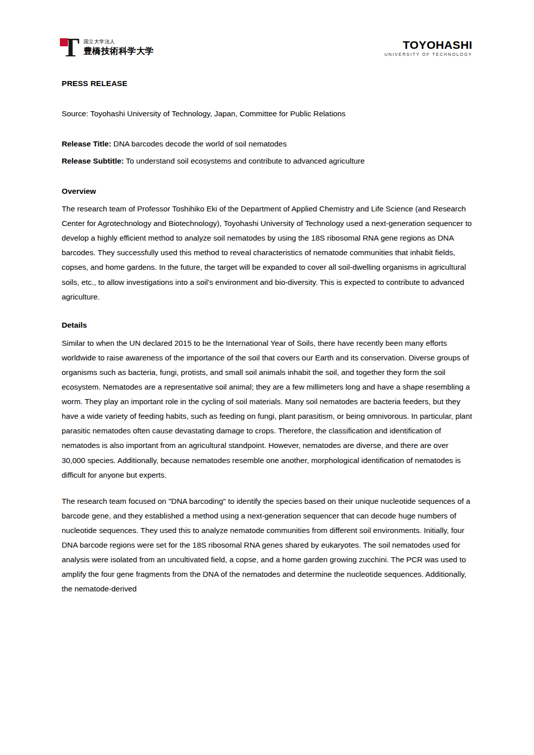T 国立大学法人 豊橋技術科学大学
TOYOHASHI
UNIVERSITY OF TECHNOLOGY
PRESS RELEASE
Source: Toyohashi University of Technology, Japan, Committee for Public Relations
Release Title: DNA barcodes decode the world of soil nematodes
Release Subtitle: To understand soil ecosystems and contribute to advanced agriculture
Overview
The research team of Professor Toshihiko Eki of the Department of Applied Chemistry and Life Science (and Research Center for Agrotechnology and Biotechnology), Toyohashi University of Technology used a next-generation sequencer to develop a highly efficient method to analyze soil nematodes by using the 18S ribosomal RNA gene regions as DNA barcodes. They successfully used this method to reveal characteristics of nematode communities that inhabit fields, copses, and home gardens. In the future, the target will be expanded to cover all soil-dwelling organisms in agricultural soils, etc., to allow investigations into a soil's environment and bio-diversity. This is expected to contribute to advanced agriculture.
Details
Similar to when the UN declared 2015 to be the International Year of Soils, there have recently been many efforts worldwide to raise awareness of the importance of the soil that covers our Earth and its conservation. Diverse groups of organisms such as bacteria, fungi, protists, and small soil animals inhabit the soil, and together they form the soil ecosystem. Nematodes are a representative soil animal; they are a few millimeters long and have a shape resembling a worm. They play an important role in the cycling of soil materials. Many soil nematodes are bacteria feeders, but they have a wide variety of feeding habits, such as feeding on fungi, plant parasitism, or being omnivorous. In particular, plant parasitic nematodes often cause devastating damage to crops. Therefore, the classification and identification of nematodes is also important from an agricultural standpoint. However, nematodes are diverse, and there are over 30,000 species. Additionally, because nematodes resemble one another, morphological identification of nematodes is difficult for anyone but experts.
The research team focused on "DNA barcoding" to identify the species based on their unique nucleotide sequences of a barcode gene, and they established a method using a next-generation sequencer that can decode huge numbers of nucleotide sequences. They used this to analyze nematode communities from different soil environments. Initially, four DNA barcode regions were set for the 18S ribosomal RNA genes shared by eukaryotes. The soil nematodes used for analysis were isolated from an uncultivated field, a copse, and a home garden growing zucchini. The PCR was used to amplify the four gene fragments from the DNA of the nematodes and determine the nucleotide sequences. Additionally, the nematode-derived